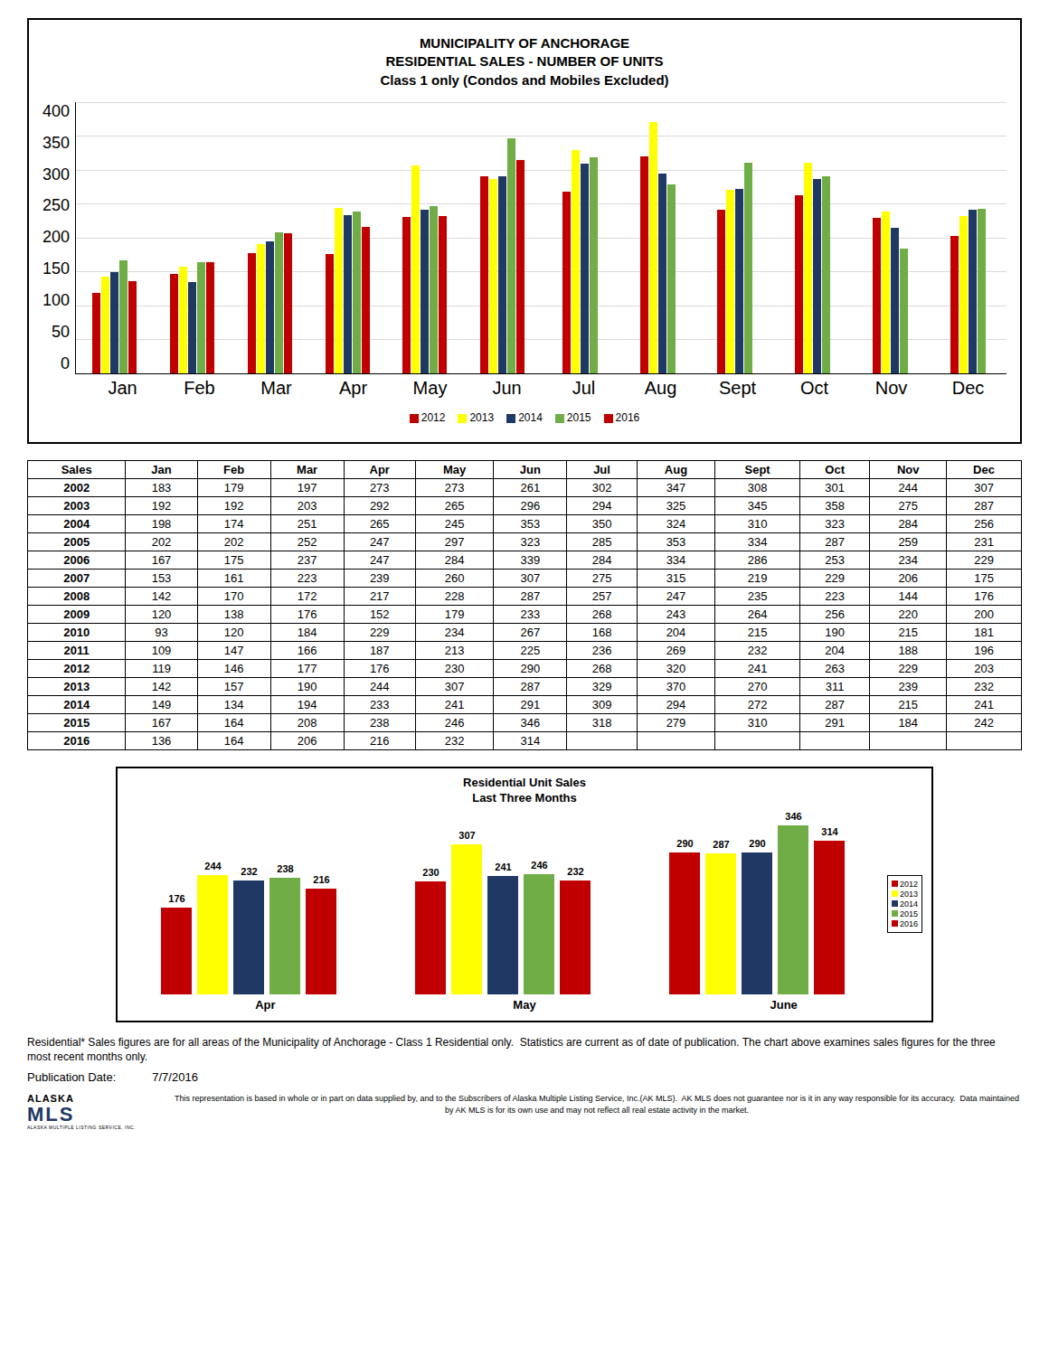MUNICIPALITY OF ANCHORAGE
RESIDENTIAL SALES - NUMBER OF UNITS
Class 1 only (Condos and Mobiles Excluded)
400
350
300
250
200
150
100
50
0
Jan
Feb
Mar
Apr
May
Jun
Jul
Aug
Sept
Oct
Nov
Dec
2012
2013
2014
2015
2016
| Sales | Jan | Feb | Mar | Apr | May | Jun | Jul | Aug | Sept | Oct | Nov | Dec |
| --- | --- | --- | --- | --- | --- | --- | --- | --- | --- | --- | --- | --- |
| 2002 | 183 | 179 | 197 | 273 | 273 | 261 | 302 | 347 | 308 | 301 | 244 | 307 |
| 2003 | 192 | 192 | 203 | 292 | 265 | 296 | 294 | 325 | 345 | 358 | 275 | 287 |
| 2004 | 198 | 174 | 251 | 265 | 245 | 353 | 350 | 324 | 310 | 323 | 284 | 256 |
| 2005 | 202 | 202 | 252 | 247 | 297 | 323 | 285 | 353 | 334 | 287 | 259 | 231 |
| 2006 | 167 | 175 | 237 | 247 | 284 | 339 | 284 | 334 | 286 | 253 | 234 | 229 |
| 2007 | 153 | 161 | 223 | 239 | 260 | 307 | 275 | 315 | 219 | 229 | 206 | 175 |
| 2008 | 142 | 170 | 172 | 217 | 228 | 287 | 257 | 247 | 235 | 223 | 144 | 176 |
| 2009 | 120 | 138 | 176 | 152 | 179 | 233 | 268 | 243 | 264 | 256 | 220 | 200 |
| 2010 | 93 | 120 | 184 | 229 | 234 | 267 | 168 | 204 | 215 | 190 | 215 | 181 |
| 2011 | 109 | 147 | 166 | 187 | 213 | 225 | 236 | 269 | 232 | 204 | 188 | 196 |
| 2012 | 119 | 146 | 177 | 176 | 230 | 290 | 268 | 320 | 241 | 263 | 229 | 203 |
| 2013 | 142 | 157 | 190 | 244 | 307 | 287 | 329 | 370 | 270 | 311 | 239 | 232 |
| 2014 | 149 | 134 | 194 | 233 | 241 | 291 | 309 | 294 | 272 | 287 | 215 | 241 |
| 2015 | 167 | 164 | 208 | 238 | 246 | 346 | 318 | 279 | 310 | 291 | 184 | 242 |
| 2016 | 136 | 164 | 206 | 216 | 232 | 314 | | | | | | |
Residential Unit Sales
Last Three Months
176
244
232
238
216
230
307
241
246
232
290
287
290
346
314
2012
2013
2014
2015
2016
Apr
May
June
Residential* Sales figures are for all areas of the Municipality of Anchorage - Class 1 Residential only. Statistics are current as of date of publication. The chart above examines sales figures for the three most recent months only.
Publication Date: 7/7/2016
ALASKA
MLS
ALASKA MULTIPLE LISTING SERVICE, INC.
This representation is based in whole or in part on data supplied by, and to the Subscribers of Alaska Multiple Listing Service, Inc.(AK MLS). AK MLS does not guarantee nor is it in any way responsible for its accuracy. Data maintained by AK MLS is for its own use and may not reflect all real estate activity in the market.